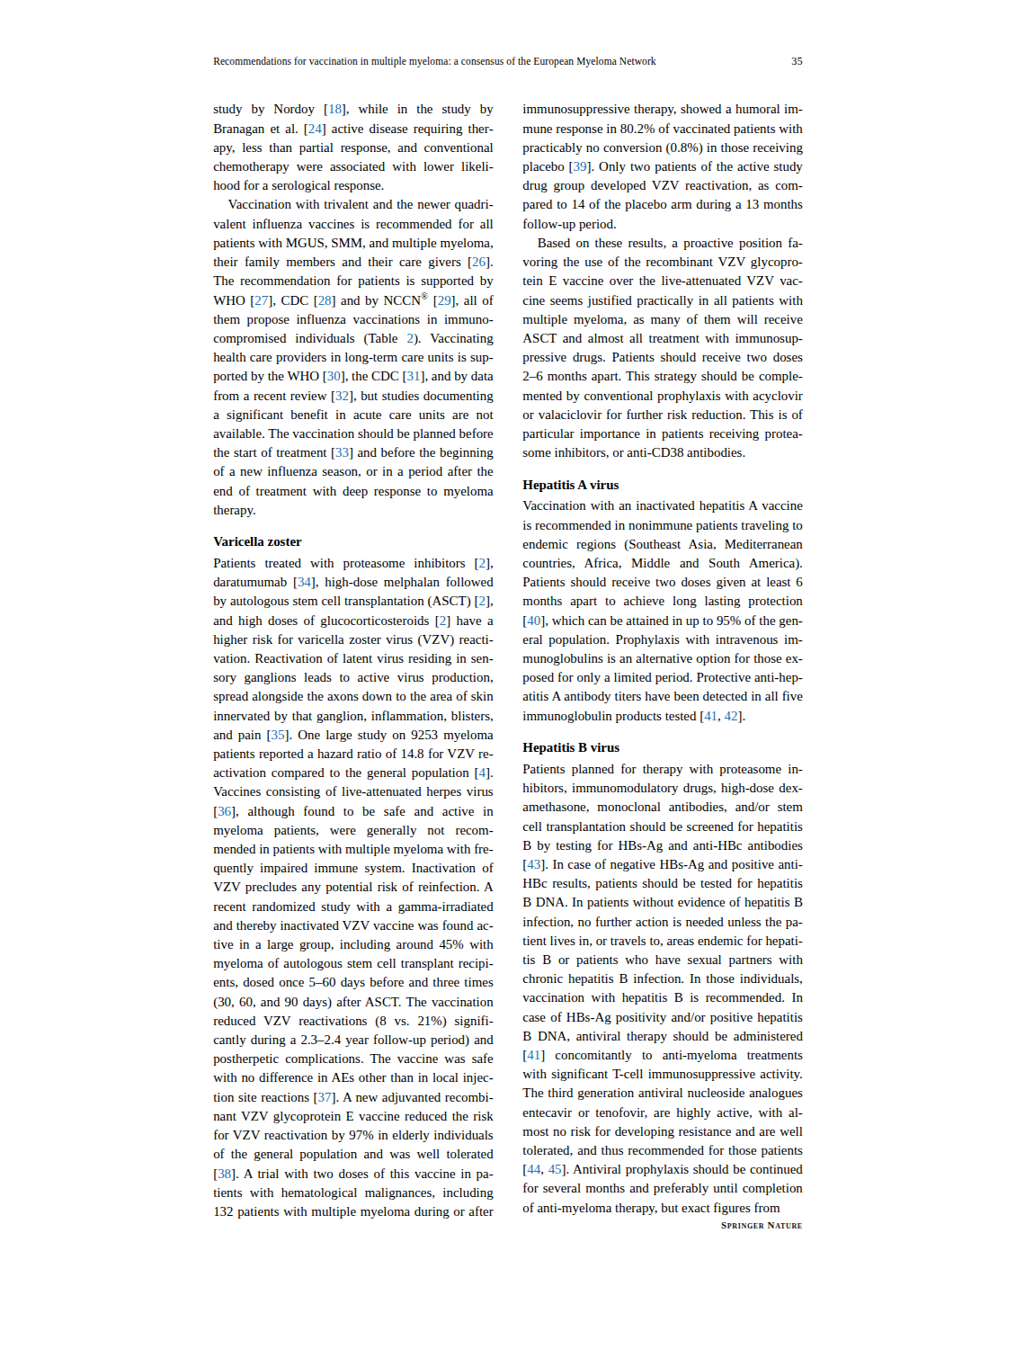Recommendations for vaccination in multiple myeloma: a consensus of the European Myeloma Network
35
study by Nordoy [18], while in the study by Branagan et al. [24] active disease requiring therapy, less than partial response, and conventional chemotherapy were associated with lower likelihood for a serological response.
Vaccination with trivalent and the newer quadrivalent influenza vaccines is recommended for all patients with MGUS, SMM, and multiple myeloma, their family members and their care givers [26]. The recommendation for patients is supported by WHO [27], CDC [28] and by NCCN® [29], all of them propose influenza vaccinations in immunocompromised individuals (Table 2). Vaccinating health care providers in long-term care units is supported by the WHO [30], the CDC [31], and by data from a recent review [32], but studies documenting a significant benefit in acute care units are not available. The vaccination should be planned before the start of treatment [33] and before the beginning of a new influenza season, or in a period after the end of treatment with deep response to myeloma therapy.
Varicella zoster
Patients treated with proteasome inhibitors [2], daratumumab [34], high-dose melphalan followed by autologous stem cell transplantation (ASCT) [2], and high doses of glucocorticosteroids [2] have a higher risk for varicella zoster virus (VZV) reactivation. Reactivation of latent virus residing in sensory ganglions leads to active virus production, spread alongside the axons down to the area of skin innervated by that ganglion, inflammation, blisters, and pain [35]. One large study on 9253 myeloma patients reported a hazard ratio of 14.8 for VZV reactivation compared to the general population [4]. Vaccines consisting of live-attenuated herpes virus [36], although found to be safe and active in myeloma patients, were generally not recommended in patients with multiple myeloma with frequently impaired immune system. Inactivation of VZV precludes any potential risk of reinfection. A recent randomized study with a gamma-irradiated and thereby inactivated VZV vaccine was found active in a large group, including around 45% with myeloma of autologous stem cell transplant recipients, dosed once 5–60 days before and three times (30, 60, and 90 days) after ASCT. The vaccination reduced VZV reactivations (8 vs. 21%) significantly during a 2.3–2.4 year follow-up period) and postherpetic complications. The vaccine was safe with no difference in AEs other than in local injection site reactions [37]. A new adjuvanted recombinant VZV glycoprotein E vaccine reduced the risk for VZV reactivation by 97% in elderly individuals of the general population and was well tolerated [38]. A trial with two doses of this vaccine in patients with hematological malignances, including 132 patients with multiple myeloma during or after immunosuppressive therapy, showed a humoral immune response in 80.2% of vaccinated patients with practicably no conversion (0.8%) in those receiving placebo [39]. Only two patients of the active study drug group developed VZV reactivation, as compared to 14 of the placebo arm during a 13 months follow-up period.
Based on these results, a proactive position favoring the use of the recombinant VZV glycoprotein E vaccine over the live-attenuated VZV vaccine seems justified practically in all patients with multiple myeloma, as many of them will receive ASCT and almost all treatment with immunosuppressive drugs. Patients should receive two doses 2–6 months apart. This strategy should be complemented by conventional prophylaxis with acyclovir or valaciclovir for further risk reduction. This is of particular importance in patients receiving proteasome inhibitors, or anti-CD38 antibodies.
Hepatitis A virus
Vaccination with an inactivated hepatitis A vaccine is recommended in nonimmune patients traveling to endemic regions (Southeast Asia, Mediterranean countries, Africa, Middle and South America). Patients should receive two doses given at least 6 months apart to achieve long lasting protection [40], which can be attained in up to 95% of the general population. Prophylaxis with intravenous immunoglobulins is an alternative option for those exposed for only a limited period. Protective anti-hepatitis A antibody titers have been detected in all five immunoglobulin products tested [41, 42].
Hepatitis B virus
Patients planned for therapy with proteasome inhibitors, immunomodulatory drugs, high-dose dexamethasone, monoclonal antibodies, and/or stem cell transplantation should be screened for hepatitis B by testing for HBs-Ag and anti-HBc antibodies [43]. In case of negative HBs-Ag and positive anti-HBc results, patients should be tested for hepatitis B DNA. In patients without evidence of hepatitis B infection, no further action is needed unless the patient lives in, or travels to, areas endemic for hepatitis B or patients who have sexual partners with chronic hepatitis B infection. In those individuals, vaccination with hepatitis B is recommended. In case of HBs-Ag positivity and/or positive hepatitis B DNA, antiviral therapy should be administered [41] concomitantly to anti-myeloma treatments with significant T-cell immunosuppressive activity. The third generation antiviral nucleoside analogues entecavir or tenofovir, are highly active, with almost no risk for developing resistance and are well tolerated, and thus recommended for those patients [44, 45]. Antiviral prophylaxis should be continued for several months and preferably until completion of anti-myeloma therapy, but exact figures from
Springer Nature